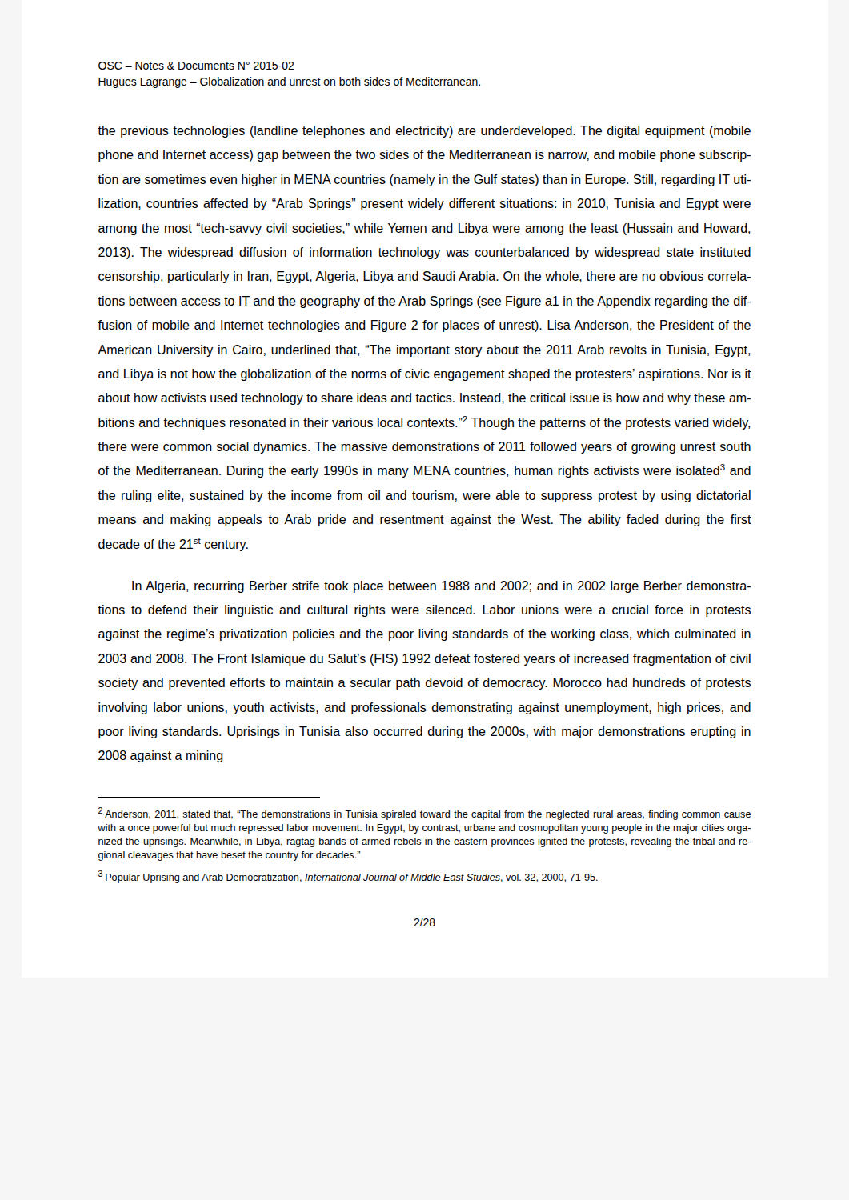OSC – Notes & Documents N° 2015-02
Hugues Lagrange – Globalization and unrest on both sides of Mediterranean.
the previous technologies (landline telephones and electricity) are underdeveloped. The digital equipment (mobile phone and Internet access) gap between the two sides of the Mediterranean is narrow, and mobile phone subscription are sometimes even higher in MENA countries (namely in the Gulf states) than in Europe. Still, regarding IT utilization, countries affected by “Arab Springs” present widely different situations: in 2010, Tunisia and Egypt were among the most “tech-savvy civil societies,” while Yemen and Libya were among the least (Hussain and Howard, 2013). The widespread diffusion of information technology was counterbalanced by widespread state instituted censorship, particularly in Iran, Egypt, Algeria, Libya and Saudi Arabia. On the whole, there are no obvious correlations between access to IT and the geography of the Arab Springs (see Figure a1 in the Appendix regarding the diffusion of mobile and Internet technologies and Figure 2 for places of unrest). Lisa Anderson, the President of the American University in Cairo, underlined that, “The important story about the 2011 Arab revolts in Tunisia, Egypt, and Libya is not how the globalization of the norms of civic engagement shaped the protesters’ aspirations. Nor is it about how activists used technology to share ideas and tactics. Instead, the critical issue is how and why these ambitions and techniques resonated in their various local contexts.”2 Though the patterns of the protests varied widely, there were common social dynamics. The massive demonstrations of 2011 followed years of growing unrest south of the Mediterranean. During the early 1990s in many MENA countries, human rights activists were isolated3 and the ruling elite, sustained by the income from oil and tourism, were able to suppress protest by using dictatorial means and making appeals to Arab pride and resentment against the West. The ability faded during the first decade of the 21st century.
In Algeria, recurring Berber strife took place between 1988 and 2002; and in 2002 large Berber demonstrations to defend their linguistic and cultural rights were silenced. Labor unions were a crucial force in protests against the regime’s privatization policies and the poor living standards of the working class, which culminated in 2003 and 2008. The Front Islamique du Salut’s (FIS) 1992 defeat fostered years of increased fragmentation of civil society and prevented efforts to maintain a secular path devoid of democracy. Morocco had hundreds of protests involving labor unions, youth activists, and professionals demonstrating against unemployment, high prices, and poor living standards. Uprisings in Tunisia also occurred during the 2000s, with major demonstrations erupting in 2008 against a mining
2 Anderson, 2011, stated that, “The demonstrations in Tunisia spiraled toward the capital from the neglected rural areas, finding common cause with a once powerful but much repressed labor movement. In Egypt, by contrast, urbane and cosmopolitan young people in the major cities organized the uprisings. Meanwhile, in Libya, ragtag bands of armed rebels in the eastern provinces ignited the protests, revealing the tribal and regional cleavages that have beset the country for decades.”
3 Popular Uprising and Arab Democratization, International Journal of Middle East Studies, vol. 32, 2000, 71-95.
2/28